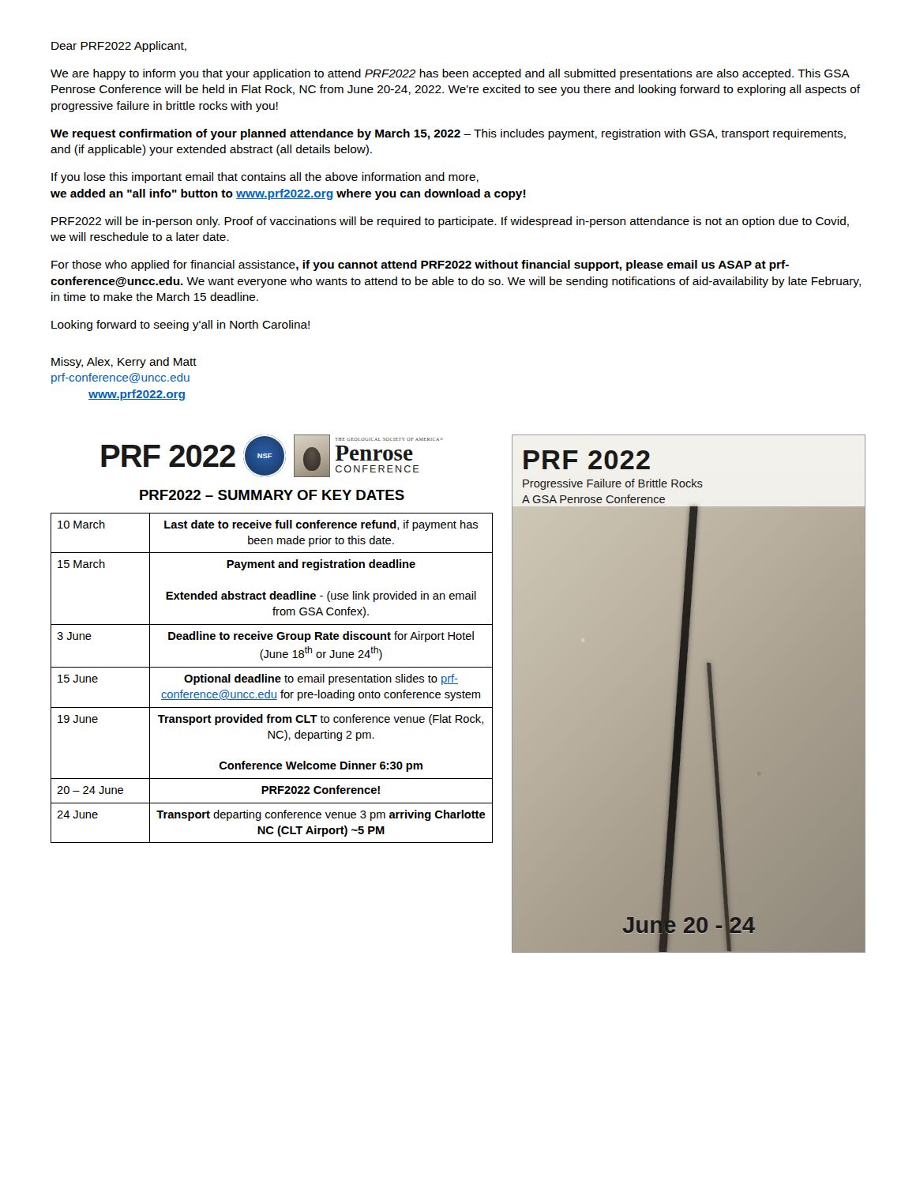Dear PRF2022 Applicant,
We are happy to inform you that your application to attend PRF2022 has been accepted and all submitted presentations are also accepted. This GSA Penrose Conference will be held in Flat Rock, NC from June 20-24, 2022. We're excited to see you there and looking forward to exploring all aspects of progressive failure in brittle rocks with you!
We request confirmation of your planned attendance by March 15, 2022 – This includes payment, registration with GSA, transport requirements, and (if applicable) your extended abstract (all details below).
If you lose this important email that contains all the above information and more,
we added an "all info" button to www.prf2022.org where you can download a copy!
PRF2022 will be in-person only. Proof of vaccinations will be required to participate. If widespread in-person attendance is not an option due to Covid, we will reschedule to a later date.
For those who applied for financial assistance, if you cannot attend PRF2022 without financial support, please email us ASAP at prf-conference@uncc.edu. We want everyone who wants to attend to be able to do so. We will be sending notifications of aid-availability by late February, in time to make the March 15 deadline.
Looking forward to seeing y'all in North Carolina!
Missy, Alex, Kerry and Matt
prf-conference@uncc.edu
www.prf2022.org
PRF 2022 NSF THE GEOLOGICAL SOCIETY OF AMERICA® Penrose CONFERENCE
PRF2022 – SUMMARY OF KEY DATES
| 10 March | Last date to receive full conference refund , if payment has been made prior to this date. |
| 15 March | Payment and registration deadline Extended abstract deadline - (use link provided in an email from GSA Confex). |
| 3 June | Deadline to receive Group Rate discount for Airport Hotel (June 18 th or June 24 th ) |
| 15 June | Optional deadline to email presentation slides to prf-conference@uncc.edu for pre-loading onto conference system |
| 19 June | Transport provided from CLT to conference venue (Flat Rock, NC), departing 2 pm. Conference Welcome Dinner 6:30 pm |
| 20 – 24 June | PRF2022 Conference! |
| 24 June | Transport departing conference venue 3 pm arriving Charlotte NC (CLT Airport) ~5 PM |
PRF 2022
Progressive Failure of Brittle Rocks
A GSA Penrose Conference
June 20 - 24